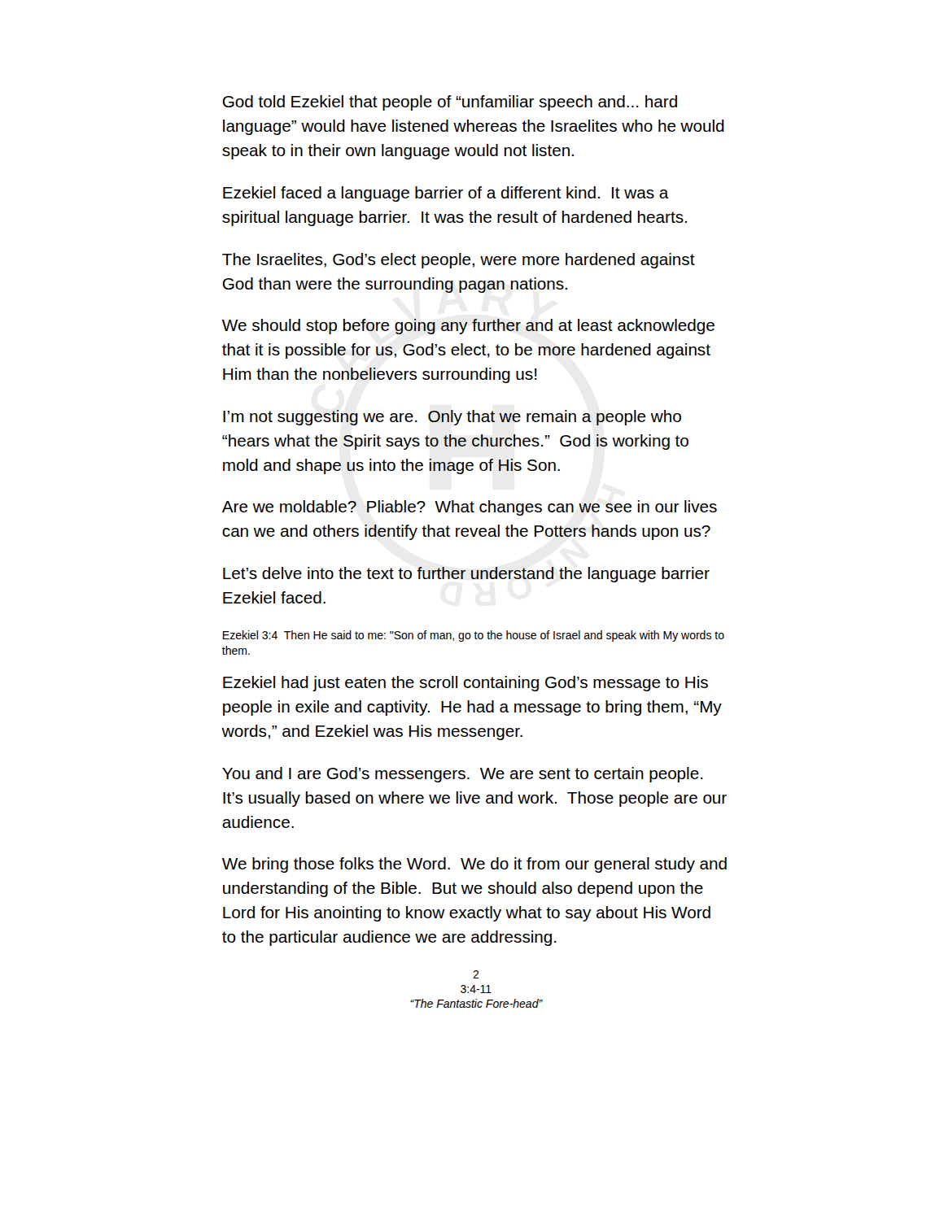CALVARY HANFORD
God told Ezekiel that people of “unfamiliar speech and... hard language” would have listened whereas the Israelites who he would speak to in their own language would not listen.
Ezekiel faced a language barrier of a different kind. It was a spiritual language barrier. It was the result of hardened hearts.
The Israelites, God’s elect people, were more hardened against God than were the surrounding pagan nations.
We should stop before going any further and at least acknowledge that it is possible for us, God’s elect, to be more hardened against Him than the nonbelievers surrounding us!
I’m not suggesting we are. Only that we remain a people who “hears what the Spirit says to the churches.” God is working to mold and shape us into the image of His Son.
Are we moldable? Pliable? What changes can we see in our lives can we and others identify that reveal the Potters hands upon us?
Let’s delve into the text to further understand the language barrier Ezekiel faced.
Ezekiel 3:4 Then He said to me: "Son of man, go to the house of Israel and speak with My words to them.
Ezekiel had just eaten the scroll containing God’s message to His people in exile and captivity. He had a message to bring them, “My words,” and Ezekiel was His messenger.
You and I are God’s messengers. We are sent to certain people. It’s usually based on where we live and work. Those people are our audience.
We bring those folks the Word. We do it from our general study and understanding of the Bible. But we should also depend upon the Lord for His anointing to know exactly what to say about His Word to the particular audience we are addressing.
2
3:4-11
“The Fantastic Fore-head”